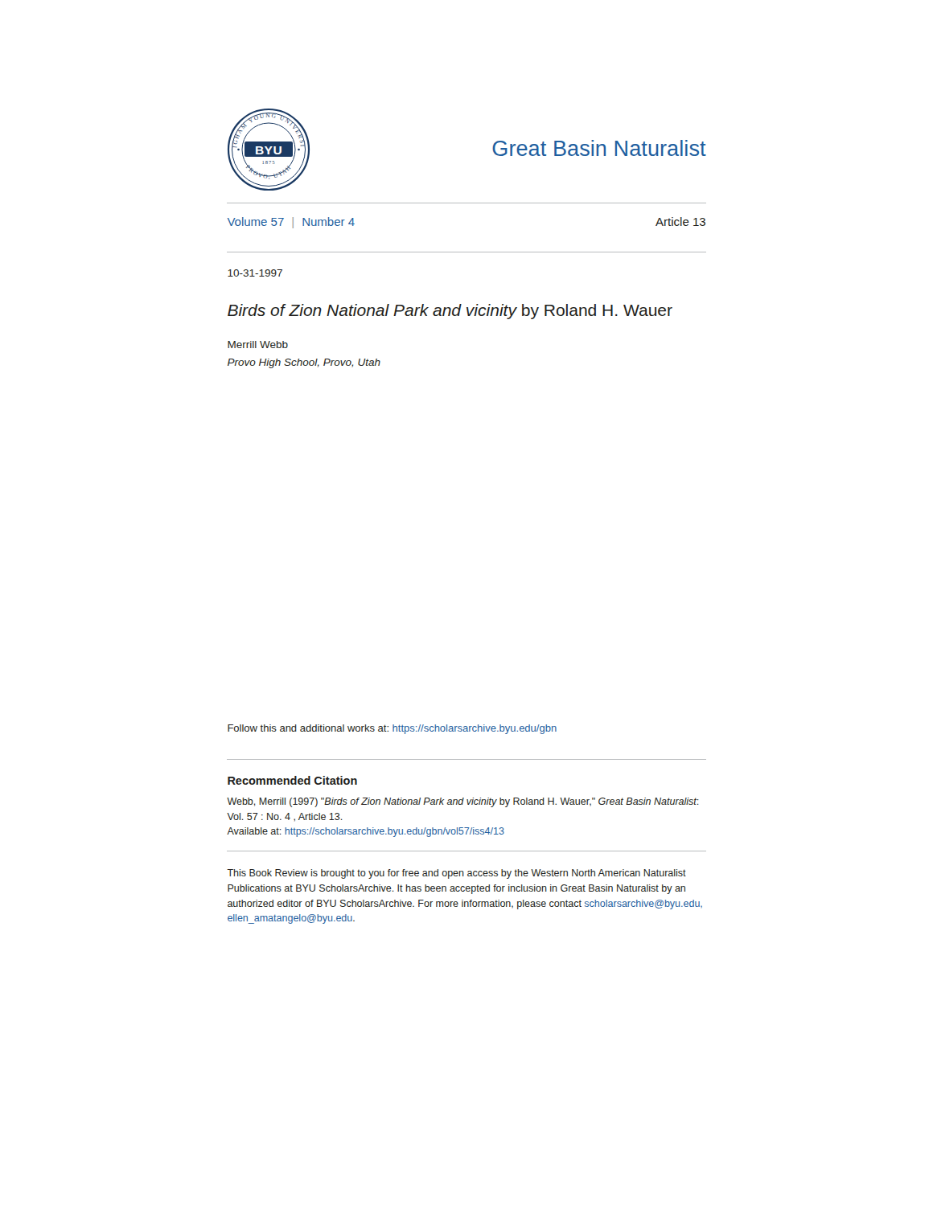BRIGHAM YOUNG UNIVERSITY PROVO, UTAH BYU 1875
Great Basin Naturalist
Volume 57|Number 4
Article 13
10-31-1997
Birds of Zion National Park and vicinity by Roland H. Wauer
Merrill Webb
Provo High School, Provo, Utah
Follow this and additional works at: https://scholarsarchive.byu.edu/gbn
Recommended Citation
Webb, Merrill (1997) "Birds of Zion National Park and vicinity by Roland H. Wauer," Great Basin Naturalist: Vol. 57 : No. 4 , Article 13.
Available at: https://scholarsarchive.byu.edu/gbn/vol57/iss4/13
This Book Review is brought to you for free and open access by the Western North American Naturalist Publications at BYU ScholarsArchive. It has been accepted for inclusion in Great Basin Naturalist by an authorized editor of BYU ScholarsArchive. For more information, please contact scholarsarchive@byu.edu, ellen_amatangelo@byu.edu.